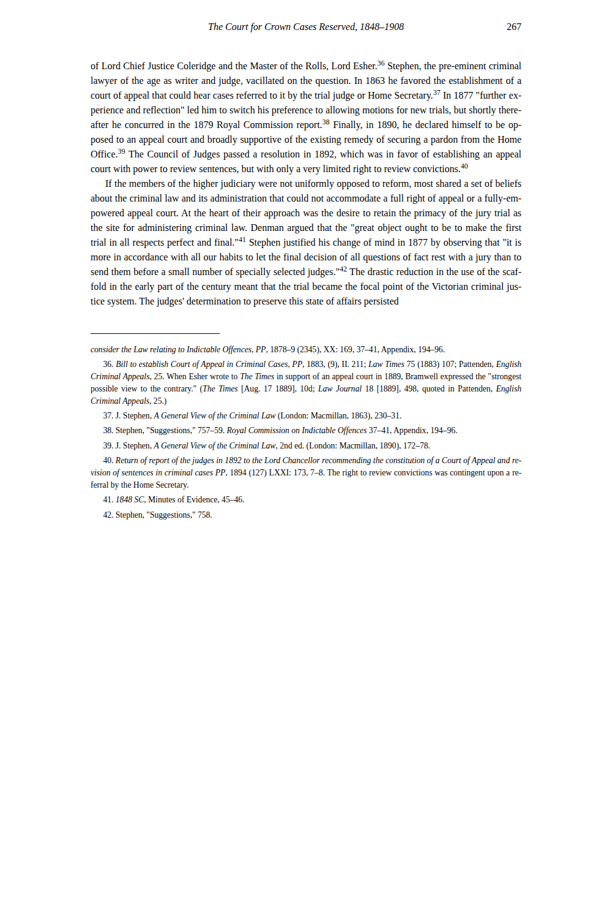The Court for Crown Cases Reserved, 1848–1908 267
of Lord Chief Justice Coleridge and the Master of the Rolls, Lord Esher.36 Stephen, the pre-eminent criminal lawyer of the age as writer and judge, vacillated on the question. In 1863 he favored the establishment of a court of appeal that could hear cases referred to it by the trial judge or Home Secretary.37 In 1877 "further experience and reflection" led him to switch his preference to allowing motions for new trials, but shortly thereafter he concurred in the 1879 Royal Commission report.38 Finally, in 1890, he declared himself to be opposed to an appeal court and broadly supportive of the existing remedy of securing a pardon from the Home Office.39 The Council of Judges passed a resolution in 1892, which was in favor of establishing an appeal court with power to review sentences, but with only a very limited right to review convictions.40
If the members of the higher judiciary were not uniformly opposed to reform, most shared a set of beliefs about the criminal law and its administration that could not accommodate a full right of appeal or a fully-empowered appeal court. At the heart of their approach was the desire to retain the primacy of the jury trial as the site for administering criminal law. Denman argued that the "great object ought to be to make the first trial in all respects perfect and final."41 Stephen justified his change of mind in 1877 by observing that "it is more in accordance with all our habits to let the final decision of all questions of fact rest with a jury than to send them before a small number of specially selected judges."42 The drastic reduction in the use of the scaffold in the early part of the century meant that the trial became the focal point of the Victorian criminal justice system. The judges' determination to preserve this state of affairs persisted
consider the Law relating to Indictable Offences, PP, 1878–9 (2345), XX: 169, 37–41, Appendix, 194–96.
36. Bill to establish Court of Appeal in Criminal Cases, PP, 1883, (9), II. 211; Law Times 75 (1883) 107; Pattenden, English Criminal Appeals, 25. When Esher wrote to The Times in support of an appeal court in 1889, Bramwell expressed the "strongest possible view to the contrary." (The Times [Aug. 17 1889], 10d; Law Journal 18 [1889], 498, quoted in Pattenden, English Criminal Appeals, 25.)
37. J. Stephen, A General View of the Criminal Law (London: Macmillan, 1863), 230–31.
38. Stephen, "Suggestions," 757–59. Royal Commission on Indictable Offences 37–41, Appendix, 194–96.
39. J. Stephen, A General View of the Criminal Law, 2nd ed. (London: Macmillan, 1890), 172–78.
40. Return of report of the judges in 1892 to the Lord Chancellor recommending the constitution of a Court of Appeal and revision of sentences in criminal cases PP, 1894 (127) LXXI: 173, 7–8. The right to review convictions was contingent upon a referral by the Home Secretary.
41. 1848 SC, Minutes of Evidence, 45–46.
42. Stephen, "Suggestions," 758.